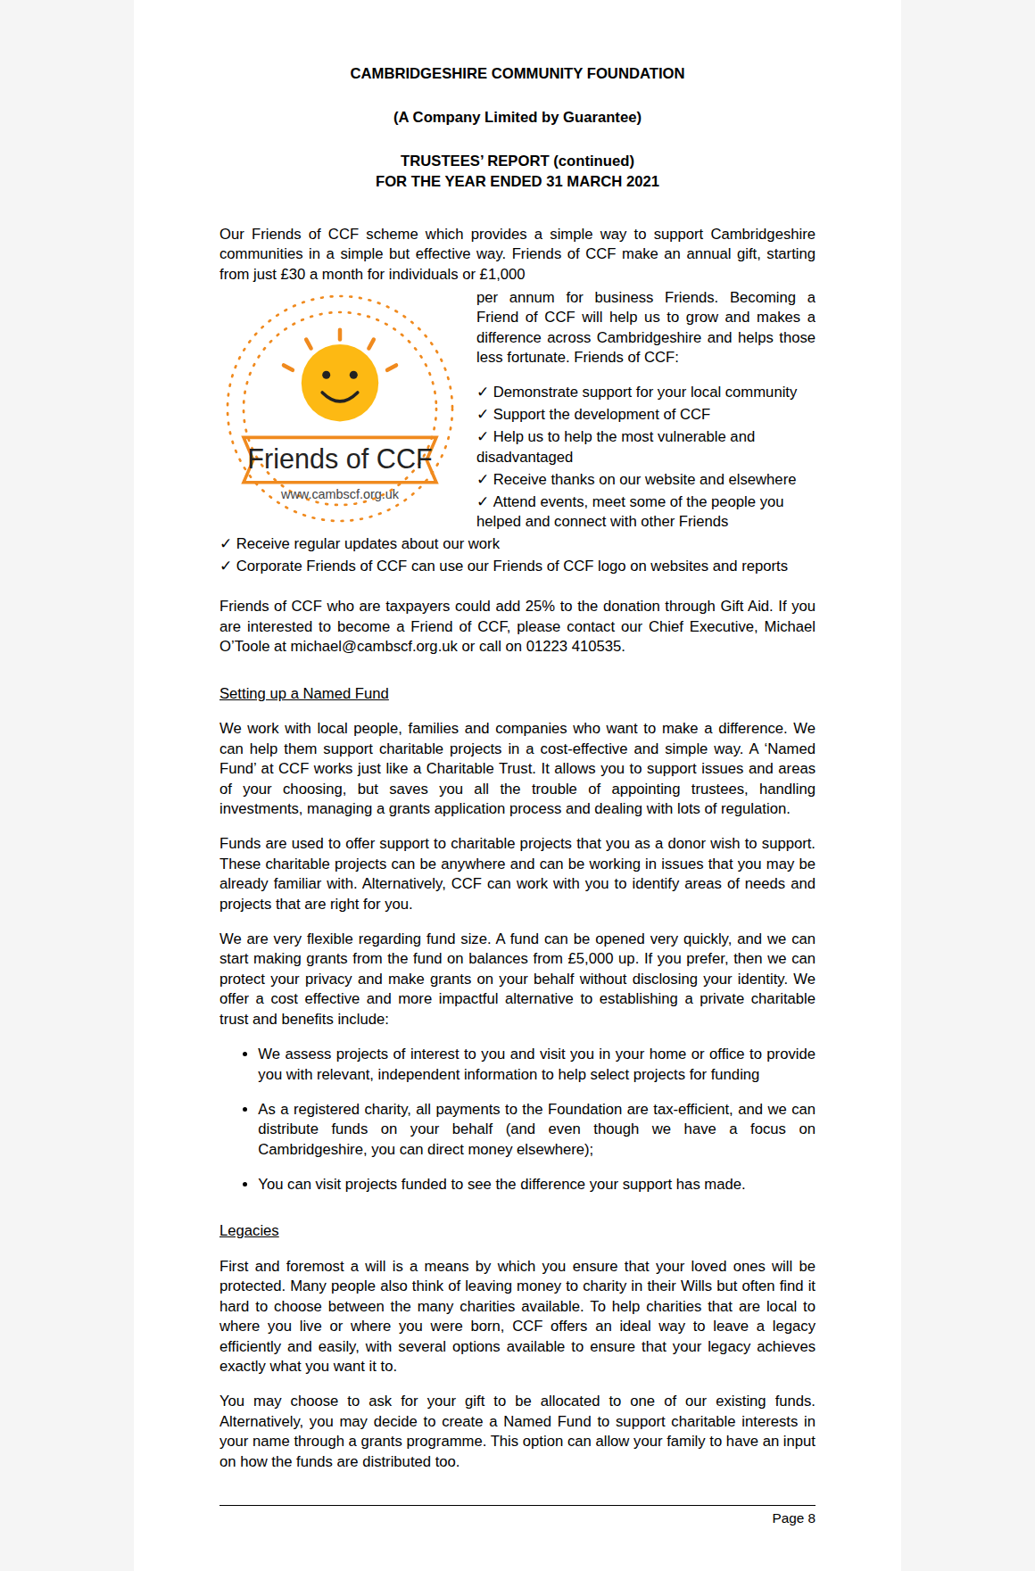CAMBRIDGESHIRE COMMUNITY FOUNDATION
(A Company Limited by Guarantee)
TRUSTEES’ REPORT (continued) FOR THE YEAR ENDED 31 MARCH 2021
Our Friends of CCF scheme which provides a simple way to support Cambridgeshire communities in a simple but effective way. Friends of CCF make an annual gift, starting from just £30 a month for individuals or £1,000
per annum for business Friends. Becoming a Friend of CCF will help us to grow and makes a difference across Cambridgeshire and helps those less fortunate. Friends of CCF:
Demonstrate support for your local community
Support the development of CCF
Help us to help the most vulnerable and disadvantaged
Receive thanks on our website and elsewhere
Attend events, meet some of the people you helped and connect with other Friends
Receive regular updates about our work
Corporate Friends of CCF can use our Friends of CCF logo on websites and reports
Friends of CCF who are taxpayers could add 25% to the donation through Gift Aid. If you are interested to become a Friend of CCF, please contact our Chief Executive, Michael O’Toole at michael@cambscf.org.uk or call on 01223 410535.
Setting up a Named Fund
We work with local people, families and companies who want to make a difference. We can help them support charitable projects in a cost-effective and simple way. A ‘Named Fund’ at CCF works just like a Charitable Trust. It allows you to support issues and areas of your choosing, but saves you all the trouble of appointing trustees, handling investments, managing a grants application process and dealing with lots of regulation.
Funds are used to offer support to charitable projects that you as a donor wish to support. These charitable projects can be anywhere and can be working in issues that you may be already familiar with. Alternatively, CCF can work with you to identify areas of needs and projects that are right for you.
We are very flexible regarding fund size. A fund can be opened very quickly, and we can start making grants from the fund on balances from £5,000 up. If you prefer, then we can protect your privacy and make grants on your behalf without disclosing your identity. We offer a cost effective and more impactful alternative to establishing a private charitable trust and benefits include:
We assess projects of interest to you and visit you in your home or office to provide you with relevant, independent information to help select projects for funding
As a registered charity, all payments to the Foundation are tax-efficient, and we can distribute funds on your behalf (and even though we have a focus on Cambridgeshire, you can direct money elsewhere);
You can visit projects funded to see the difference your support has made.
Legacies
First and foremost a will is a means by which you ensure that your loved ones will be protected. Many people also think of leaving money to charity in their Wills but often find it hard to choose between the many charities available. To help charities that are local to where you live or where you were born, CCF offers an ideal way to leave a legacy efficiently and easily, with several options available to ensure that your legacy achieves exactly what you want it to.
You may choose to ask for your gift to be allocated to one of our existing funds. Alternatively, you may decide to create a Named Fund to support charitable interests in your name through a grants programme. This option can allow your family to have an input on how the funds are distributed too.
Page 8